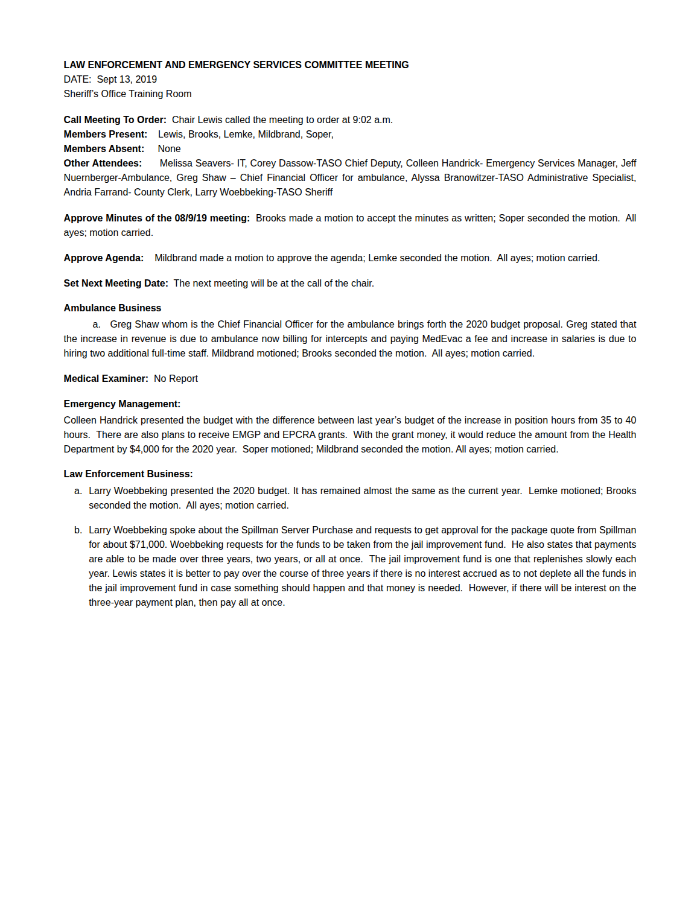Law Enforcement and Emergency Services Committee Meeting
DATE: Sept 13, 2019
Sheriff’s Office Training Room
Call Meeting To Order: Chair Lewis called the meeting to order at 9:02 a.m.
Members Present: Lewis, Brooks, Lemke, Mildbrand, Soper,
Members Absent: None
Other Attendees: Melissa Seavers- IT, Corey Dassow-TASO Chief Deputy, Colleen Handrick- Emergency Services Manager, Jeff Nuernberger-Ambulance, Greg Shaw – Chief Financial Officer for ambulance, Alyssa Branowitzer-TASO Administrative Specialist, Andria Farrand- County Clerk, Larry Woebbeking-TASO Sheriff
Approve Minutes of the 08/9/19 meeting: Brooks made a motion to accept the minutes as written; Soper seconded the motion. All ayes; motion carried.
Approve Agenda: Mildbrand made a motion to approve the agenda; Lemke seconded the motion. All ayes; motion carried.
Set Next Meeting Date: The next meeting will be at the call of the chair.
Ambulance Business
a. Greg Shaw whom is the Chief Financial Officer for the ambulance brings forth the 2020 budget proposal. Greg stated that the increase in revenue is due to ambulance now billing for intercepts and paying MedEvac a fee and increase in salaries is due to hiring two additional full-time staff. Mildbrand motioned; Brooks seconded the motion. All ayes; motion carried.
Medical Examiner: No Report
Emergency Management:
Colleen Handrick presented the budget with the difference between last year’s budget of the increase in position hours from 35 to 40 hours. There are also plans to receive EMGP and EPCRA grants. With the grant money, it would reduce the amount from the Health Department by $4,000 for the 2020 year. Soper motioned; Mildbrand seconded the motion. All ayes; motion carried.
Law Enforcement Business:
Larry Woebbeking presented the 2020 budget. It has remained almost the same as the current year. Lemke motioned; Brooks seconded the motion. All ayes; motion carried.
Larry Woebbeking spoke about the Spillman Server Purchase and requests to get approval for the package quote from Spillman for about $71,000. Woebbeking requests for the funds to be taken from the jail improvement fund. He also states that payments are able to be made over three years, two years, or all at once. The jail improvement fund is one that replenishes slowly each year. Lewis states it is better to pay over the course of three years if there is no interest accrued as to not deplete all the funds in the jail improvement fund in case something should happen and that money is needed. However, if there will be interest on the three-year payment plan, then pay all at once.